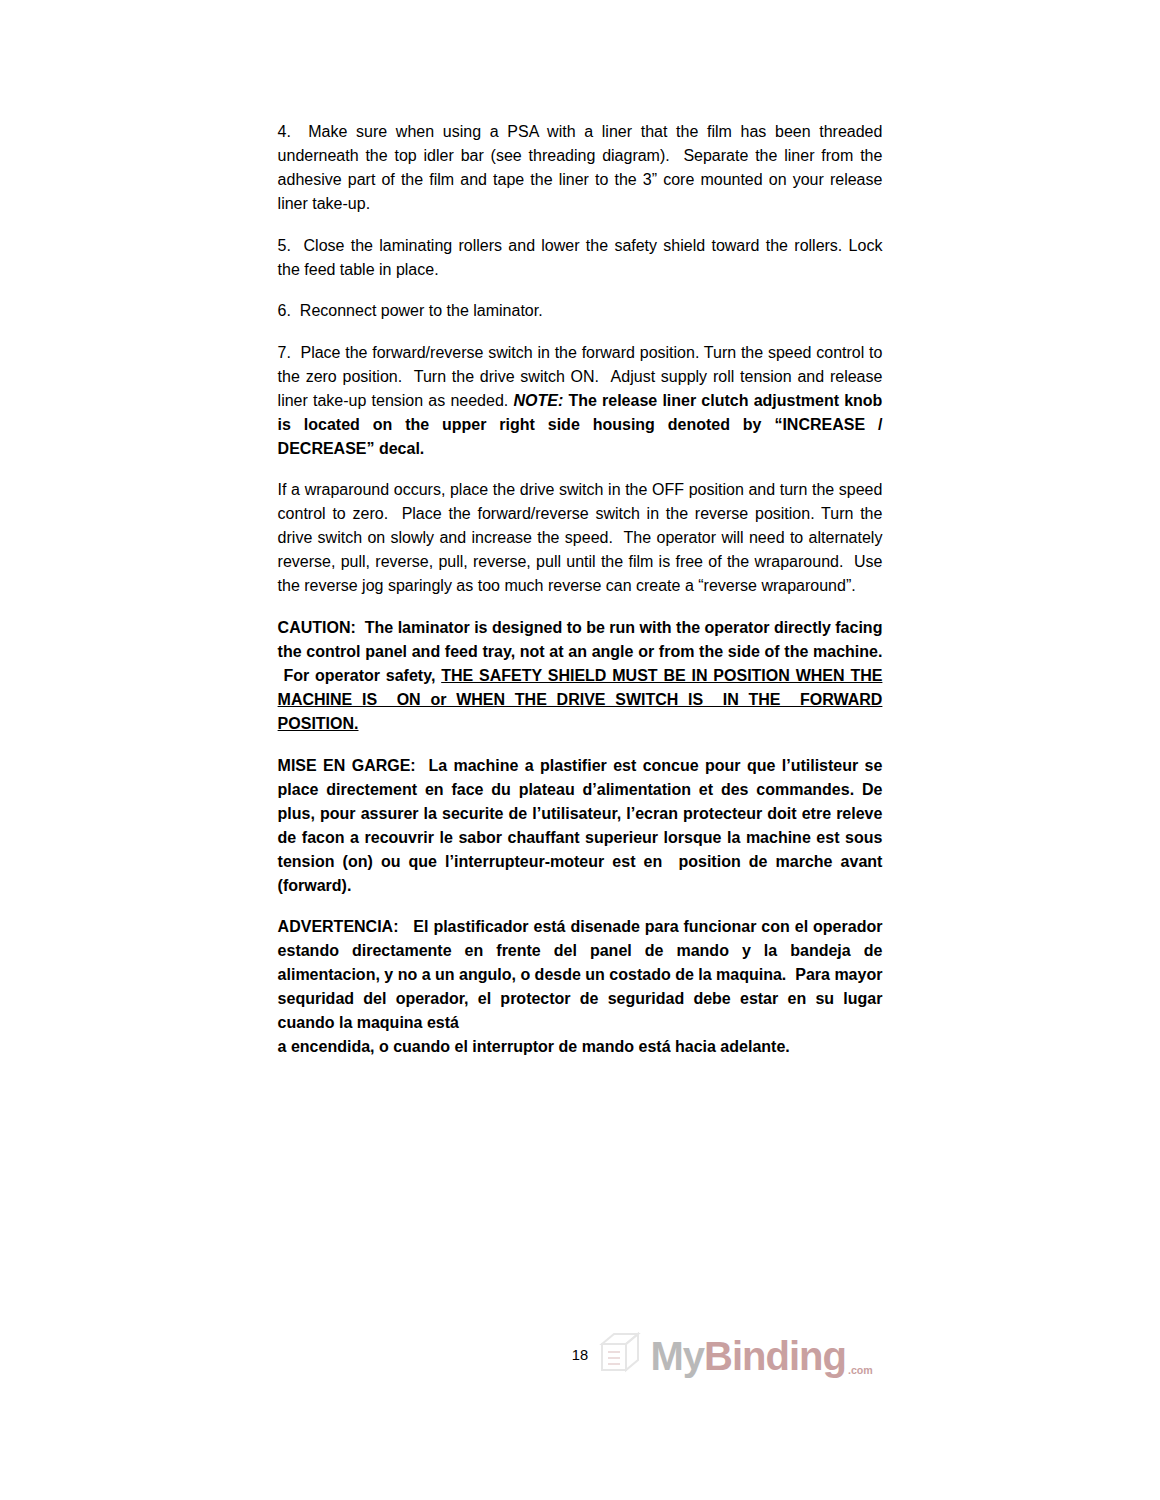4. Make sure when using a PSA with a liner that the film has been threaded underneath the top idler bar (see threading diagram). Separate the liner from the adhesive part of the film and tape the liner to the 3” core mounted on your release liner take-up.
5. Close the laminating rollers and lower the safety shield toward the rollers. Lock the feed table in place.
6. Reconnect power to the laminator.
7. Place the forward/reverse switch in the forward position. Turn the speed control to the zero position. Turn the drive switch ON. Adjust supply roll tension and release liner take-up tension as needed. NOTE: The release liner clutch adjustment knob is located on the upper right side housing denoted by “INCREASE / DECREASE” decal.
If a wraparound occurs, place the drive switch in the OFF position and turn the speed control to zero. Place the forward/reverse switch in the reverse position. Turn the drive switch on slowly and increase the speed. The operator will need to alternately reverse, pull, reverse, pull, reverse, pull until the film is free of the wraparound. Use the reverse jog sparingly as too much reverse can create a “reverse wraparound”.
CAUTION: The laminator is designed to be run with the operator directly facing the control panel and feed tray, not at an angle or from the side of the machine. For operator safety, THE SAFETY SHIELD MUST BE IN POSITION WHEN THE MACHINE IS ON or WHEN THE DRIVE SWITCH IS IN THE FORWARD POSITION.
MISE EN GARGE: La machine a plastifier est concue pour que l’utilisteur se place directement en face du plateau d’alimentation et des commandes. De plus, pour assurer la securite de l’utilisateur, l’ecran protecteur doit etre releve de facon a recouvrir le sabor chauffant superieur lorsque la machine est sous tension (on) ou que l’interrupteur-moteur est en position de marche avant (forward).
ADVERTENCIA: El plastificador está disenade para funcionar con el operador estando directamente en frente del panel de mando y la bandeja de alimentacion, y no a un angulo, o desde un costado de la maquina. Para mayor sequridad del operador, el protector de seguridad debe estar en su lugar cuando la maquina está
a encendida, o cuando el interruptor de mando está hacia adelante.
18
MyBinding.com